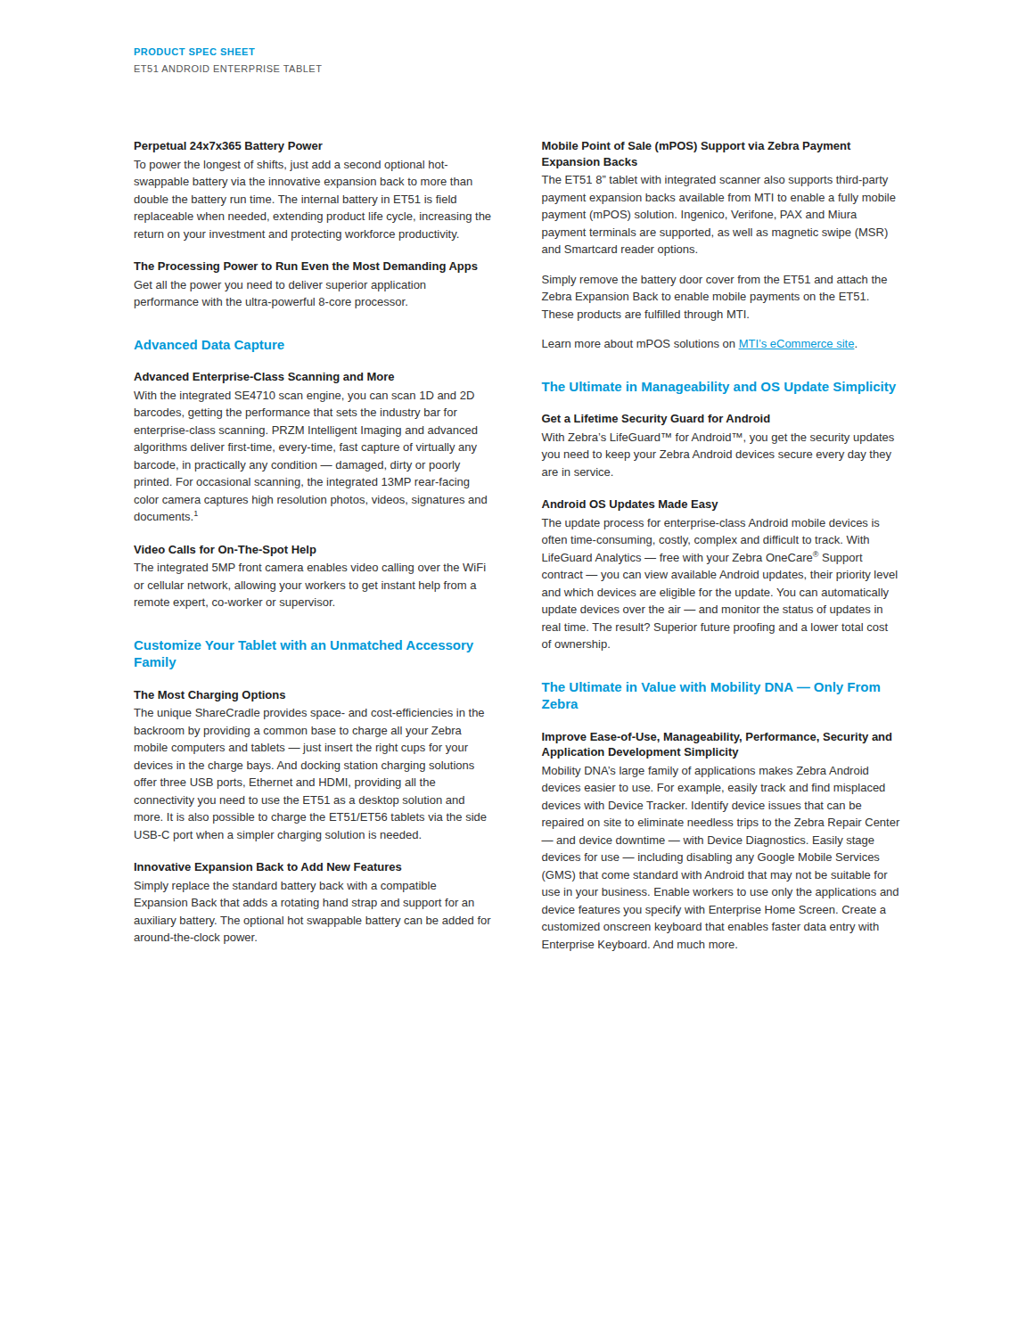PRODUCT SPEC SHEET
ET51 ANDROID ENTERPRISE TABLET
Perpetual 24x7x365 Battery Power
To power the longest of shifts, just add a second optional hot-swappable battery via the innovative expansion back to more than double the battery run time. The internal battery in ET51 is field replaceable when needed, extending product life cycle, increasing the return on your investment and protecting workforce productivity.
The Processing Power to Run Even the Most Demanding Apps
Get all the power you need to deliver superior application performance with the ultra-powerful 8-core processor.
Advanced Data Capture
Advanced Enterprise-Class Scanning and More
With the integrated SE4710 scan engine, you can scan 1D and 2D barcodes, getting the performance that sets the industry bar for enterprise-class scanning. PRZM Intelligent Imaging and advanced algorithms deliver first-time, every-time, fast capture of virtually any barcode, in practically any condition — damaged, dirty or poorly printed. For occasional scanning, the integrated 13MP rear-facing color camera captures high resolution photos, videos, signatures and documents.1
Video Calls for On-The-Spot Help
The integrated 5MP front camera enables video calling over the WiFi or cellular network, allowing your workers to get instant help from a remote expert, co-worker or supervisor.
Customize Your Tablet with an Unmatched Accessory Family
The Most Charging Options
The unique ShareCradle provides space- and cost-efficiencies in the backroom by providing a common base to charge all your Zebra mobile computers and tablets — just insert the right cups for your devices in the charge bays. And docking station charging solutions offer three USB ports, Ethernet and HDMI, providing all the connectivity you need to use the ET51 as a desktop solution and more. It is also possible to charge the ET51/ET56 tablets via the side USB-C port when a simpler charging solution is needed.
Innovative Expansion Back to Add New Features
Simply replace the standard battery back with a compatible Expansion Back that adds a rotating hand strap and support for an auxiliary battery. The optional hot swappable battery can be added for around-the-clock power.
Mobile Point of Sale (mPOS) Support via Zebra Payment Expansion Backs
The ET51 8” tablet with integrated scanner also supports third-party payment expansion backs available from MTI to enable a fully mobile payment (mPOS) solution. Ingenico, Verifone, PAX and Miura payment terminals are supported, as well as magnetic swipe (MSR) and Smartcard reader options.
Simply remove the battery door cover from the ET51 and attach the Zebra Expansion Back to enable mobile payments on the ET51. These products are fulfilled through MTI.
Learn more about mPOS solutions on MTI’s eCommerce site.
The Ultimate in Manageability and OS Update Simplicity
Get a Lifetime Security Guard for Android
With Zebra’s LifeGuard™ for Android™, you get the security updates you need to keep your Zebra Android devices secure every day they are in service.
Android OS Updates Made Easy
The update process for enterprise-class Android mobile devices is often time-consuming, costly, complex and difficult to track. With LifeGuard Analytics — free with your Zebra OneCare® Support contract — you can view available Android updates, their priority level and which devices are eligible for the update. You can automatically update devices over the air — and monitor the status of updates in real time. The result? Superior future proofing and a lower total cost of ownership.
The Ultimate in Value with Mobility DNA — Only From Zebra
Improve Ease-of-Use, Manageability, Performance, Security and Application Development Simplicity
Mobility DNA’s large family of applications makes Zebra Android devices easier to use. For example, easily track and find misplaced devices with Device Tracker. Identify device issues that can be repaired on site to eliminate needless trips to the Zebra Repair Center — and device downtime — with Device Diagnostics. Easily stage devices for use — including disabling any Google Mobile Services (GMS) that come standard with Android that may not be suitable for use in your business. Enable workers to use only the applications and device features you specify with Enterprise Home Screen. Create a customized onscreen keyboard that enables faster data entry with Enterprise Keyboard. And much more.